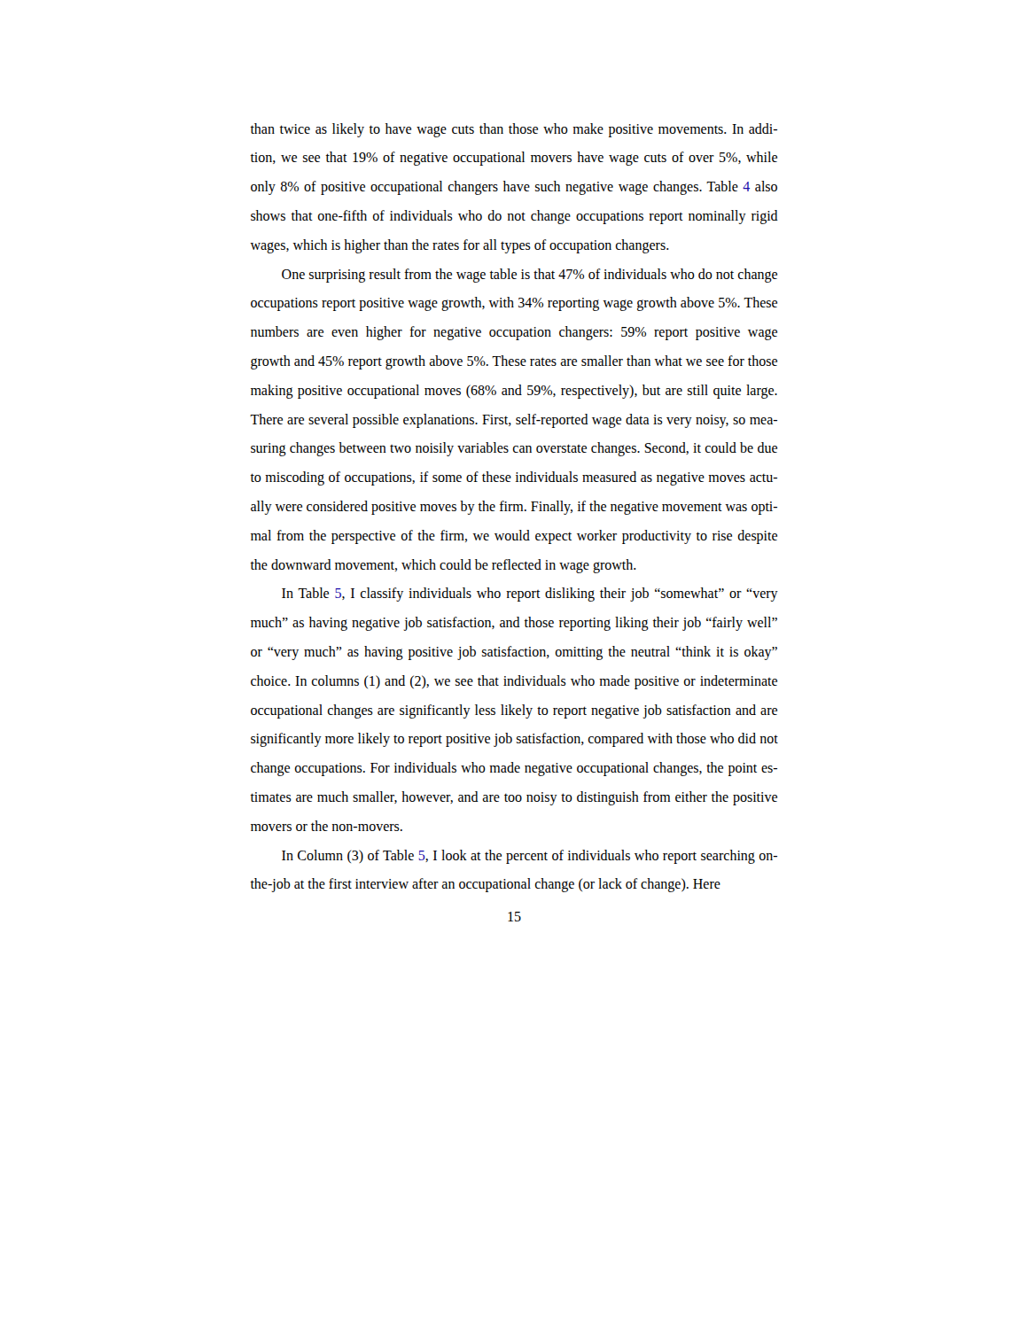than twice as likely to have wage cuts than those who make positive movements. In addition, we see that 19% of negative occupational movers have wage cuts of over 5%, while only 8% of positive occupational changers have such negative wage changes. Table 4 also shows that one-fifth of individuals who do not change occupations report nominally rigid wages, which is higher than the rates for all types of occupation changers.
One surprising result from the wage table is that 47% of individuals who do not change occupations report positive wage growth, with 34% reporting wage growth above 5%. These numbers are even higher for negative occupation changers: 59% report positive wage growth and 45% report growth above 5%. These rates are smaller than what we see for those making positive occupational moves (68% and 59%, respectively), but are still quite large. There are several possible explanations. First, self-reported wage data is very noisy, so measuring changes between two noisily variables can overstate changes. Second, it could be due to miscoding of occupations, if some of these individuals measured as negative moves actually were considered positive moves by the firm. Finally, if the negative movement was optimal from the perspective of the firm, we would expect worker productivity to rise despite the downward movement, which could be reflected in wage growth.
In Table 5, I classify individuals who report disliking their job “somewhat” or “very much” as having negative job satisfaction, and those reporting liking their job “fairly well” or “very much” as having positive job satisfaction, omitting the neutral “think it is okay” choice. In columns (1) and (2), we see that individuals who made positive or indeterminate occupational changes are significantly less likely to report negative job satisfaction and are significantly more likely to report positive job satisfaction, compared with those who did not change occupations. For individuals who made negative occupational changes, the point estimates are much smaller, however, and are too noisy to distinguish from either the positive movers or the non-movers.
In Column (3) of Table 5, I look at the percent of individuals who report searching on-the-job at the first interview after an occupational change (or lack of change). Here
15